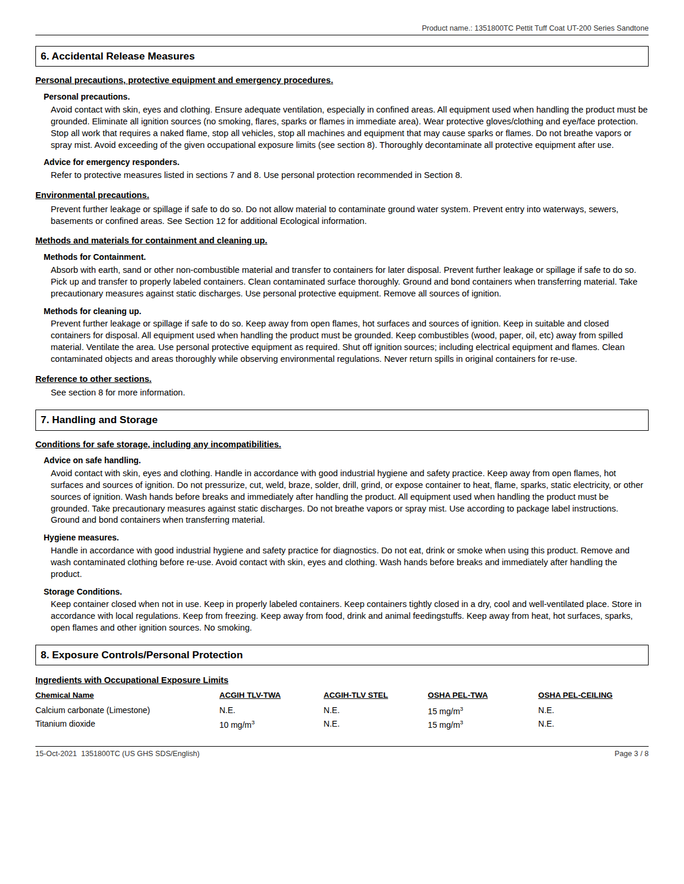Product name.: 1351800TC Pettit Tuff Coat UT-200 Series Sandtone
6. Accidental Release Measures
Personal precautions, protective equipment and emergency procedures.
Personal precautions.
Avoid contact with skin, eyes and clothing. Ensure adequate ventilation, especially in confined areas. All equipment used when handling the product must be grounded. Eliminate all ignition sources (no smoking, flares, sparks or flames in immediate area). Wear protective gloves/clothing and eye/face protection. Stop all work that requires a naked flame, stop all vehicles, stop all machines and equipment that may cause sparks or flames. Do not breathe vapors or spray mist. Avoid exceeding of the given occupational exposure limits (see section 8). Thoroughly decontaminate all protective equipment after use.
Advice for emergency responders.
Refer to protective measures listed in sections 7 and 8. Use personal protection recommended in Section 8.
Environmental precautions.
Prevent further leakage or spillage if safe to do so. Do not allow material to contaminate ground water system. Prevent entry into waterways, sewers, basements or confined areas. See Section 12 for additional Ecological information.
Methods and materials for containment and cleaning up.
Methods for Containment.
Absorb with earth, sand or other non-combustible material and transfer to containers for later disposal. Prevent further leakage or spillage if safe to do so. Pick up and transfer to properly labeled containers. Clean contaminated surface thoroughly. Ground and bond containers when transferring material. Take precautionary measures against static discharges. Use personal protective equipment. Remove all sources of ignition.
Methods for cleaning up.
Prevent further leakage or spillage if safe to do so. Keep away from open flames, hot surfaces and sources of ignition. Keep in suitable and closed containers for disposal. All equipment used when handling the product must be grounded. Keep combustibles (wood, paper, oil, etc) away from spilled material. Ventilate the area. Use personal protective equipment as required. Shut off ignition sources; including electrical equipment and flames. Clean contaminated objects and areas thoroughly while observing environmental regulations. Never return spills in original containers for re-use.
Reference to other sections.
See section 8 for more information.
7. Handling and Storage
Conditions for safe storage, including any incompatibilities.
Advice on safe handling.
Avoid contact with skin, eyes and clothing. Handle in accordance with good industrial hygiene and safety practice. Keep away from open flames, hot surfaces and sources of ignition. Do not pressurize, cut, weld, braze, solder, drill, grind, or expose container to heat, flame, sparks, static electricity, or other sources of ignition. Wash hands before breaks and immediately after handling the product. All equipment used when handling the product must be grounded. Take precautionary measures against static discharges. Do not breathe vapors or spray mist. Use according to package label instructions. Ground and bond containers when transferring material.
Hygiene measures.
Handle in accordance with good industrial hygiene and safety practice for diagnostics. Do not eat, drink or smoke when using this product. Remove and wash contaminated clothing before re-use. Avoid contact with skin, eyes and clothing. Wash hands before breaks and immediately after handling the product.
Storage Conditions.
Keep container closed when not in use. Keep in properly labeled containers. Keep containers tightly closed in a dry, cool and well-ventilated place. Store in accordance with local regulations. Keep from freezing. Keep away from food, drink and animal feedingstuffs. Keep away from heat, hot surfaces, sparks, open flames and other ignition sources. No smoking.
8. Exposure Controls/Personal Protection
Ingredients with Occupational Exposure Limits
| Chemical Name | ACGIH TLV-TWA | ACGIH-TLV STEL | OSHA PEL-TWA | OSHA PEL-CEILING |
| --- | --- | --- | --- | --- |
| Calcium carbonate (Limestone) | N.E. | N.E. | 15 mg/m 3 | N.E. |
| Titanium dioxide | 10 mg/m 3 | N.E. | 15 mg/m 3 | N.E. |
15-Oct-2021 1351800TC (US GHS SDS/English) Page 3 / 8